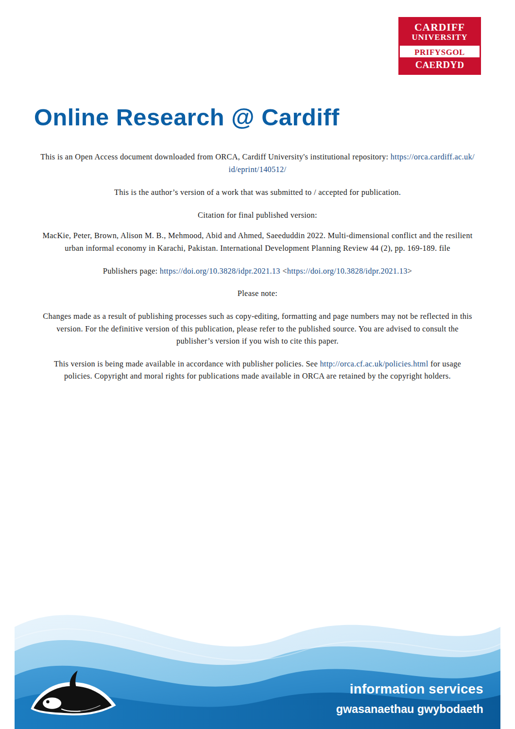Cardiff University
Prifysgol
CAERDYD
Online Research @ Cardiff
This is an Open Access document downloaded from ORCA, Cardiff University's institutional repository: https://orca.cardiff.ac.uk/id/eprint/140512/
This is the author’s version of a work that was submitted to / accepted for publication.
Citation for final published version:
MacKie, Peter, Brown, Alison M. B., Mehmood, Abid and Ahmed, Saeeduddin 2022. Multi-dimensional conflict and the resilient urban informal economy in Karachi, Pakistan. International Development Planning Review 44 (2), pp. 169-189. file
Publishers page: https://doi.org/10.3828/idpr.2021.13 <https://doi.org/10.3828/idpr.2021.13>
Please note:
Changes made as a result of publishing processes such as copy-editing, formatting and page numbers may not be reflected in this version. For the definitive version of this publication, please refer to the published source. You are advised to consult the publisher’s version if you wish to cite this paper.
This version is being made available in accordance with publisher policies. See http://orca.cf.ac.uk/policies.html for usage policies. Copyright and moral rights for publications made available in ORCA are retained by the copyright holders.
information services
gwasanaethau gwybodaeth